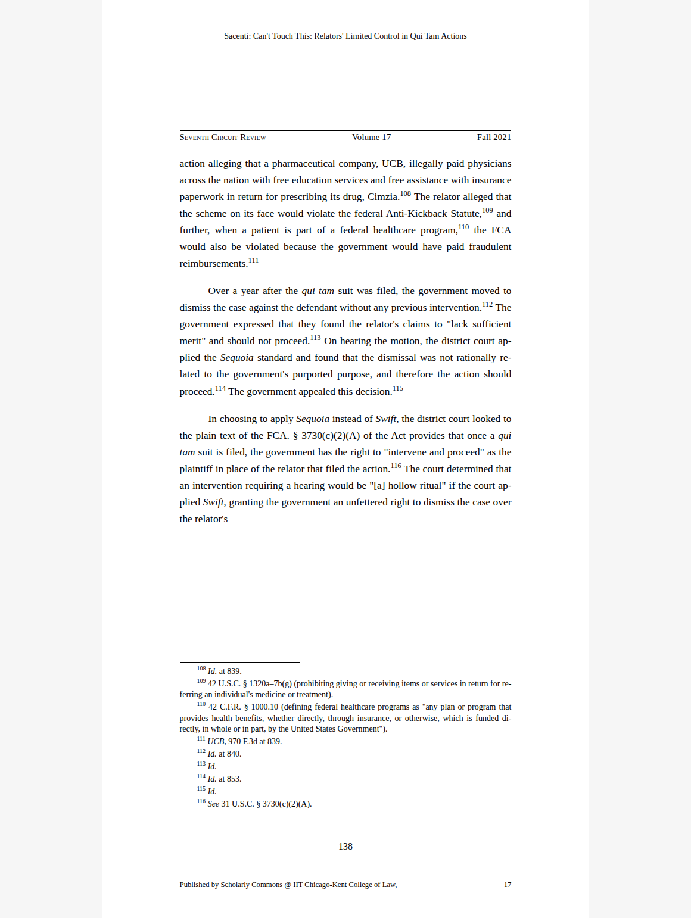Sacenti: Can't Touch This: Relators' Limited Control in Qui Tam Actions
Seventh Circuit Review Volume 17 Fall 2021
action alleging that a pharmaceutical company, UCB, illegally paid physicians across the nation with free education services and free assistance with insurance paperwork in return for prescribing its drug, Cimzia.108 The relator alleged that the scheme on its face would violate the federal Anti-Kickback Statute,109 and further, when a patient is part of a federal healthcare program,110 the FCA would also be violated because the government would have paid fraudulent reimbursements.111
Over a year after the qui tam suit was filed, the government moved to dismiss the case against the defendant without any previous intervention.112 The government expressed that they found the relator's claims to "lack sufficient merit" and should not proceed.113 On hearing the motion, the district court applied the Sequoia standard and found that the dismissal was not rationally related to the government's purported purpose, and therefore the action should proceed.114 The government appealed this decision.115
In choosing to apply Sequoia instead of Swift, the district court looked to the plain text of the FCA. § 3730(c)(2)(A) of the Act provides that once a qui tam suit is filed, the government has the right to "intervene and proceed" as the plaintiff in place of the relator that filed the action.116 The court determined that an intervention requiring a hearing would be "[a] hollow ritual" if the court applied Swift, granting the government an unfettered right to dismiss the case over the relator's
108 Id. at 839.
109 42 U.S.C. § 1320a–7b(g) (prohibiting giving or receiving items or services in return for referring an individual's medicine or treatment).
110 42 C.F.R. § 1000.10 (defining federal healthcare programs as "any plan or program that provides health benefits, whether directly, through insurance, or otherwise, which is funded directly, in whole or in part, by the United States Government").
111 UCB, 970 F.3d at 839.
112 Id. at 840.
113 Id.
114 Id. at 853.
115 Id.
116 See 31 U.S.C. § 3730(c)(2)(A).
138
Published by Scholarly Commons @ IIT Chicago-Kent College of Law, 17